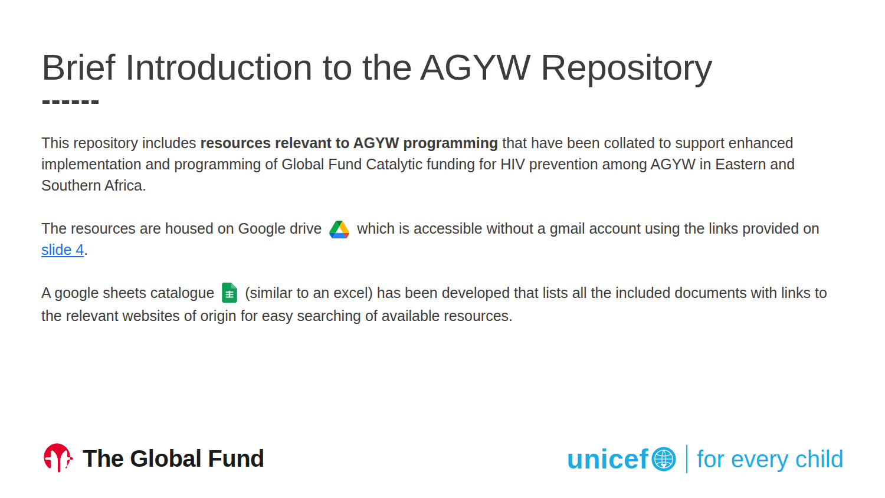Brief Introduction to the AGYW Repository
This repository includes resources relevant to AGYW programming that have been collated to support enhanced implementation and programming of Global Fund Catalytic funding for HIV prevention among AGYW in Eastern and Southern Africa.
The resources are housed on Google drive which is accessible without a gmail account using the links provided on slide 4.
A google sheets catalogue (similar to an excel) has been developed that lists all the included documents with links to the relevant websites of origin for easy searching of available resources.
The Global Fund
unicef for every child